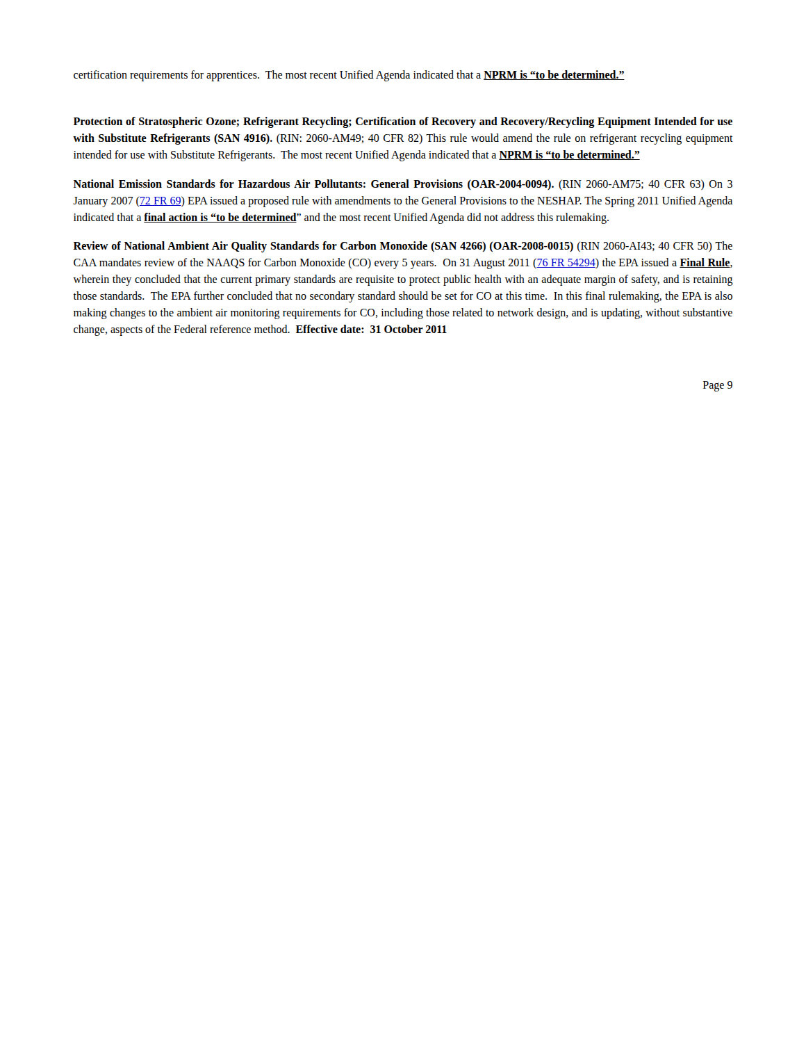certification requirements for apprentices. The most recent Unified Agenda indicated that a NPRM is “to be determined.”
Protection of Stratospheric Ozone; Refrigerant Recycling; Certification of Recovery and Recovery/Recycling Equipment Intended for use with Substitute Refrigerants (SAN 4916). (RIN: 2060-AM49; 40 CFR 82) This rule would amend the rule on refrigerant recycling equipment intended for use with Substitute Refrigerants. The most recent Unified Agenda indicated that a NPRM is “to be determined.”
National Emission Standards for Hazardous Air Pollutants: General Provisions (OAR-2004-0094). (RIN 2060-AM75; 40 CFR 63) On 3 January 2007 (72 FR 69) EPA issued a proposed rule with amendments to the General Provisions to the NESHAP. The Spring 2011 Unified Agenda indicated that a final action is “to be determined” and the most recent Unified Agenda did not address this rulemaking.
Review of National Ambient Air Quality Standards for Carbon Monoxide (SAN 4266) (OAR-2008-0015) (RIN 2060-AI43; 40 CFR 50) The CAA mandates review of the NAAQS for Carbon Monoxide (CO) every 5 years. On 31 August 2011 (76 FR 54294) the EPA issued a Final Rule, wherein they concluded that the current primary standards are requisite to protect public health with an adequate margin of safety, and is retaining those standards. The EPA further concluded that no secondary standard should be set for CO at this time. In this final rulemaking, the EPA is also making changes to the ambient air monitoring requirements for CO, including those related to network design, and is updating, without substantive change, aspects of the Federal reference method. Effective date: 31 October 2011
Page 9